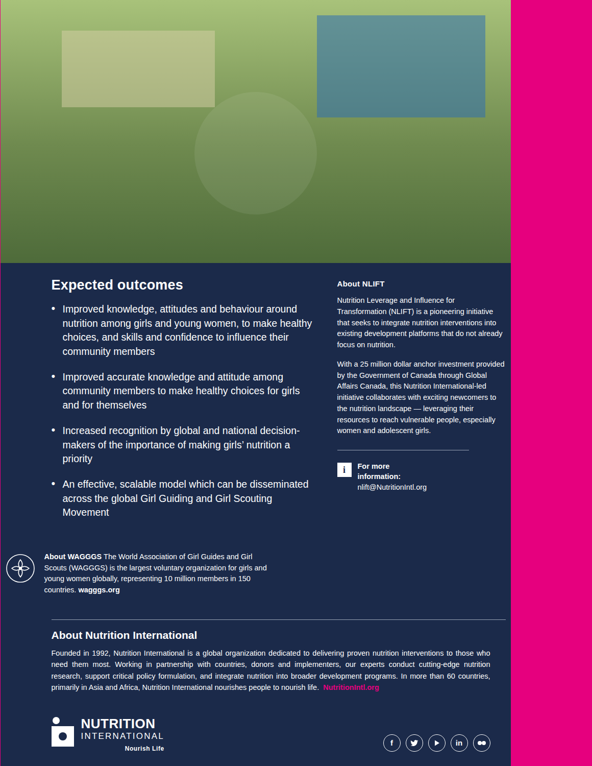Expected outcomes
Improved knowledge, attitudes and behaviour around nutrition among girls and young women, to make healthy choices, and skills and confidence to influence their community members
Improved accurate knowledge and attitude among community members to make healthy choices for girls and for themselves
Increased recognition by global and national decision-makers of the importance of making girls’ nutrition a priority
An effective, scalable model which can be disseminated across the global Girl Guiding and Girl Scouting Movement
About NLIFT
Nutrition Leverage and Influence for Transformation (NLIFT) is a pioneering initiative that seeks to integrate nutrition interventions into existing development platforms that do not already focus on nutrition.
With a 25 million dollar anchor investment provided by the Government of Canada through Global Affairs Canada, this Nutrition International-led initiative collaborates with exciting newcomers to the nutrition landscape — leveraging their resources to reach vulnerable people, especially women and adolescent girls.
i
For more information: nlift@NutritionIntl.org
About WAGGGS The World Association of Girl Guides and Girl Scouts (WAGGGS) is the largest voluntary organization for girls and young women globally, representing 10 million members in 150 countries. wagggs.org
About Nutrition International
Founded in 1992, Nutrition International is a global organization dedicated to delivering proven nutrition interventions to those who need them most. Working in partnership with countries, donors and implementers, our experts conduct cutting-edge nutrition research, support critical policy formulation, and integrate nutrition into broader development programs. In more than 60 countries, primarily in Asia and Africa, Nutrition International nourishes people to nourish life. NutritionIntl.org
NUTRITION
INTERNATIONAL
Nourish Life
f
in